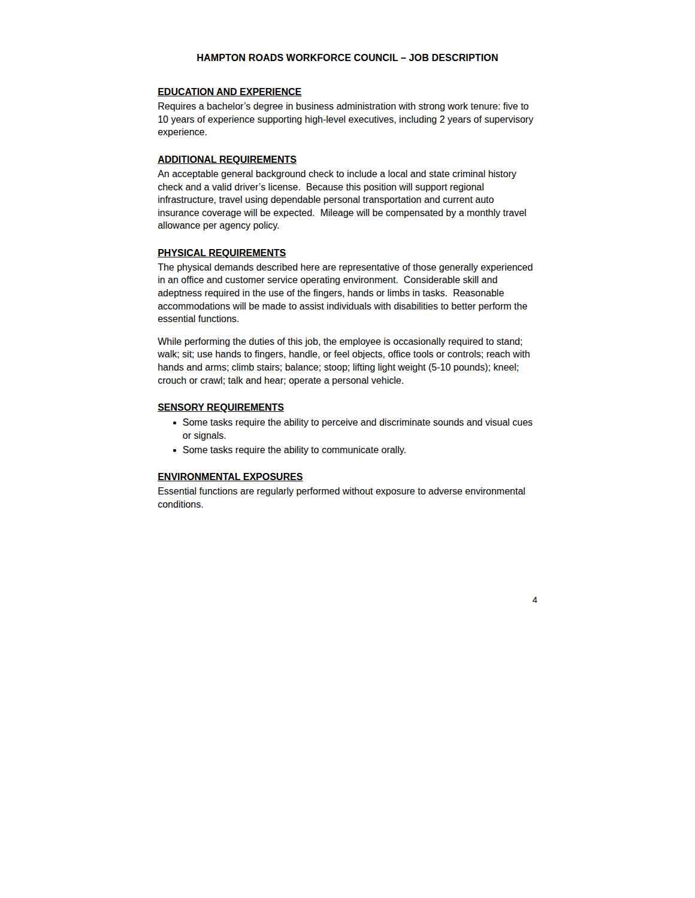HAMPTON ROADS WORKFORCE COUNCIL – JOB DESCRIPTION
EDUCATION AND EXPERIENCE
Requires a bachelor’s degree in business administration with strong work tenure: five to 10 years of experience supporting high-level executives, including 2 years of supervisory experience.
ADDITIONAL REQUIREMENTS
An acceptable general background check to include a local and state criminal history check and a valid driver’s license. Because this position will support regional infrastructure, travel using dependable personal transportation and current auto insurance coverage will be expected. Mileage will be compensated by a monthly travel allowance per agency policy.
PHYSICAL REQUIREMENTS
The physical demands described here are representative of those generally experienced in an office and customer service operating environment. Considerable skill and adeptness required in the use of the fingers, hands or limbs in tasks. Reasonable accommodations will be made to assist individuals with disabilities to better perform the essential functions.
While performing the duties of this job, the employee is occasionally required to stand; walk; sit; use hands to fingers, handle, or feel objects, office tools or controls; reach with hands and arms; climb stairs; balance; stoop; lifting light weight (5-10 pounds); kneel; crouch or crawl; talk and hear; operate a personal vehicle.
SENSORY REQUIREMENTS
Some tasks require the ability to perceive and discriminate sounds and visual cues or signals.
Some tasks require the ability to communicate orally.
ENVIRONMENTAL EXPOSURES
Essential functions are regularly performed without exposure to adverse environmental conditions.
4